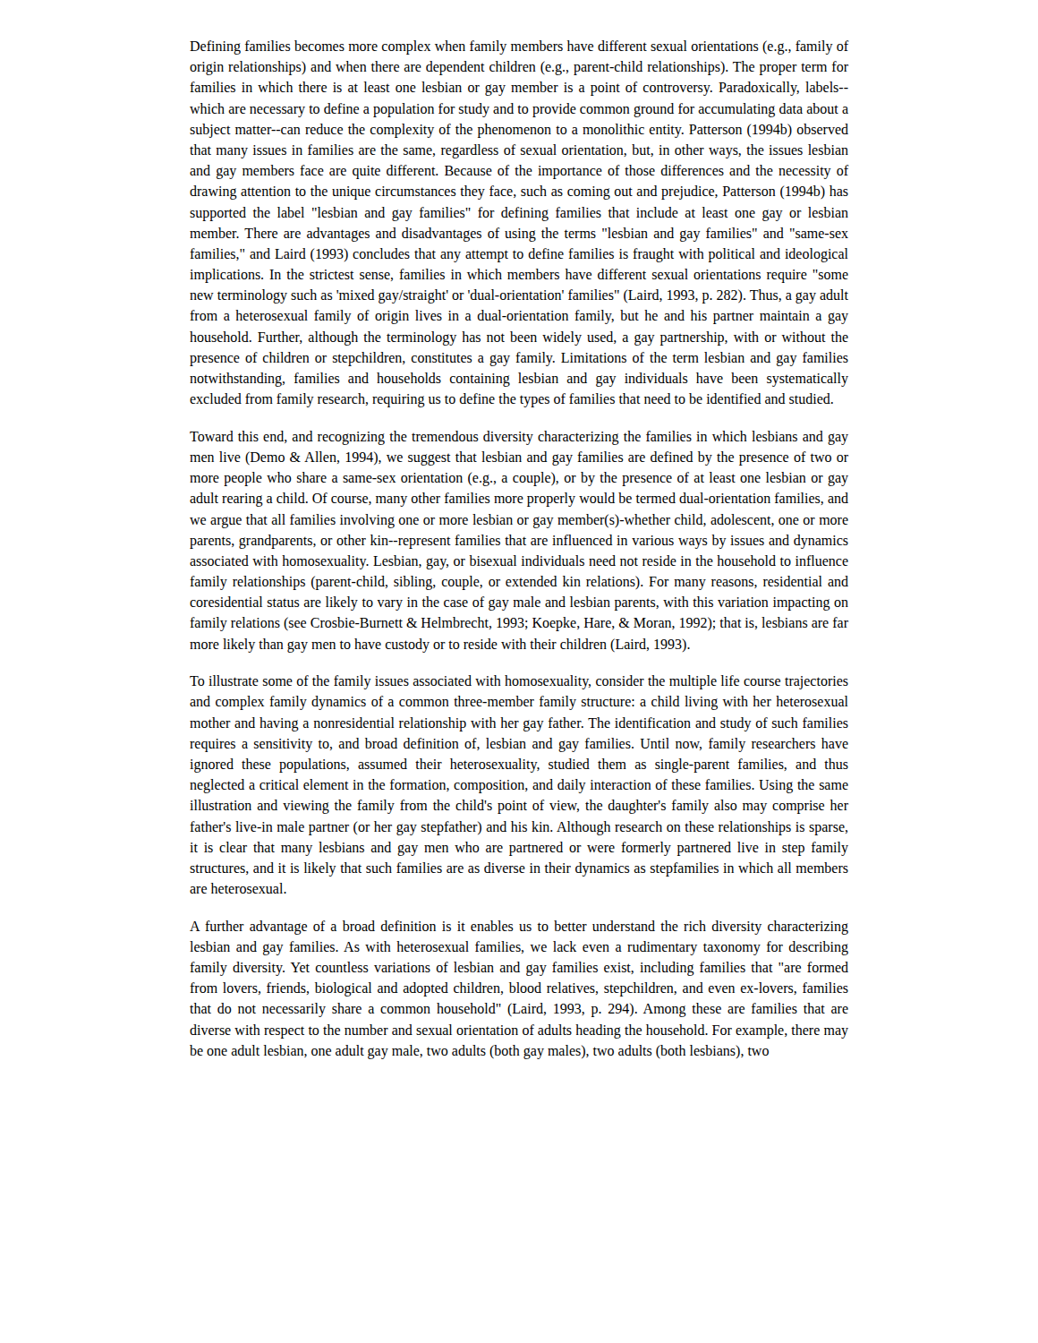Defining families becomes more complex when family members have different sexual orientations (e.g., family of origin relationships) and when there are dependent children (e.g., parent-child relationships). The proper term for families in which there is at least one lesbian or gay member is a point of controversy. Paradoxically, labels--which are necessary to define a population for study and to provide common ground for accumulating data about a subject matter--can reduce the complexity of the phenomenon to a monolithic entity. Patterson (1994b) observed that many issues in families are the same, regardless of sexual orientation, but, in other ways, the issues lesbian and gay members face are quite different. Because of the importance of those differences and the necessity of drawing attention to the unique circumstances they face, such as coming out and prejudice, Patterson (1994b) has supported the label "lesbian and gay families" for defining families that include at least one gay or lesbian member. There are advantages and disadvantages of using the terms "lesbian and gay families" and "same-sex families," and Laird (1993) concludes that any attempt to define families is fraught with political and ideological implications. In the strictest sense, families in which members have different sexual orientations require "some new terminology such as 'mixed gay/straight' or 'dual-orientation' families" (Laird, 1993, p. 282). Thus, a gay adult from a heterosexual family of origin lives in a dual-orientation family, but he and his partner maintain a gay household. Further, although the terminology has not been widely used, a gay partnership, with or without the presence of children or stepchildren, constitutes a gay family. Limitations of the term lesbian and gay families notwithstanding, families and households containing lesbian and gay individuals have been systematically excluded from family research, requiring us to define the types of families that need to be identified and studied.
Toward this end, and recognizing the tremendous diversity characterizing the families in which lesbians and gay men live (Demo & Allen, 1994), we suggest that lesbian and gay families are defined by the presence of two or more people who share a same-sex orientation (e.g., a couple), or by the presence of at least one lesbian or gay adult rearing a child. Of course, many other families more properly would be termed dual-orientation families, and we argue that all families involving one or more lesbian or gay member(s)-whether child, adolescent, one or more parents, grandparents, or other kin--represent families that are influenced in various ways by issues and dynamics associated with homosexuality. Lesbian, gay, or bisexual individuals need not reside in the household to influence family relationships (parent-child, sibling, couple, or extended kin relations). For many reasons, residential and coresidential status are likely to vary in the case of gay male and lesbian parents, with this variation impacting on family relations (see Crosbie-Burnett & Helmbrecht, 1993; Koepke, Hare, & Moran, 1992); that is, lesbians are far more likely than gay men to have custody or to reside with their children (Laird, 1993).
To illustrate some of the family issues associated with homosexuality, consider the multiple life course trajectories and complex family dynamics of a common three-member family structure: a child living with her heterosexual mother and having a nonresidential relationship with her gay father. The identification and study of such families requires a sensitivity to, and broad definition of, lesbian and gay families. Until now, family researchers have ignored these populations, assumed their heterosexuality, studied them as single-parent families, and thus neglected a critical element in the formation, composition, and daily interaction of these families. Using the same illustration and viewing the family from the child's point of view, the daughter's family also may comprise her father's live-in male partner (or her gay stepfather) and his kin. Although research on these relationships is sparse, it is clear that many lesbians and gay men who are partnered or were formerly partnered live in step family structures, and it is likely that such families are as diverse in their dynamics as stepfamilies in which all members are heterosexual.
A further advantage of a broad definition is it enables us to better understand the rich diversity characterizing lesbian and gay families. As with heterosexual families, we lack even a rudimentary taxonomy for describing family diversity. Yet countless variations of lesbian and gay families exist, including families that "are formed from lovers, friends, biological and adopted children, blood relatives, stepchildren, and even ex-lovers, families that do not necessarily share a common household" (Laird, 1993, p. 294). Among these are families that are diverse with respect to the number and sexual orientation of adults heading the household. For example, there may be one adult lesbian, one adult gay male, two adults (both gay males), two adults (both lesbians), two